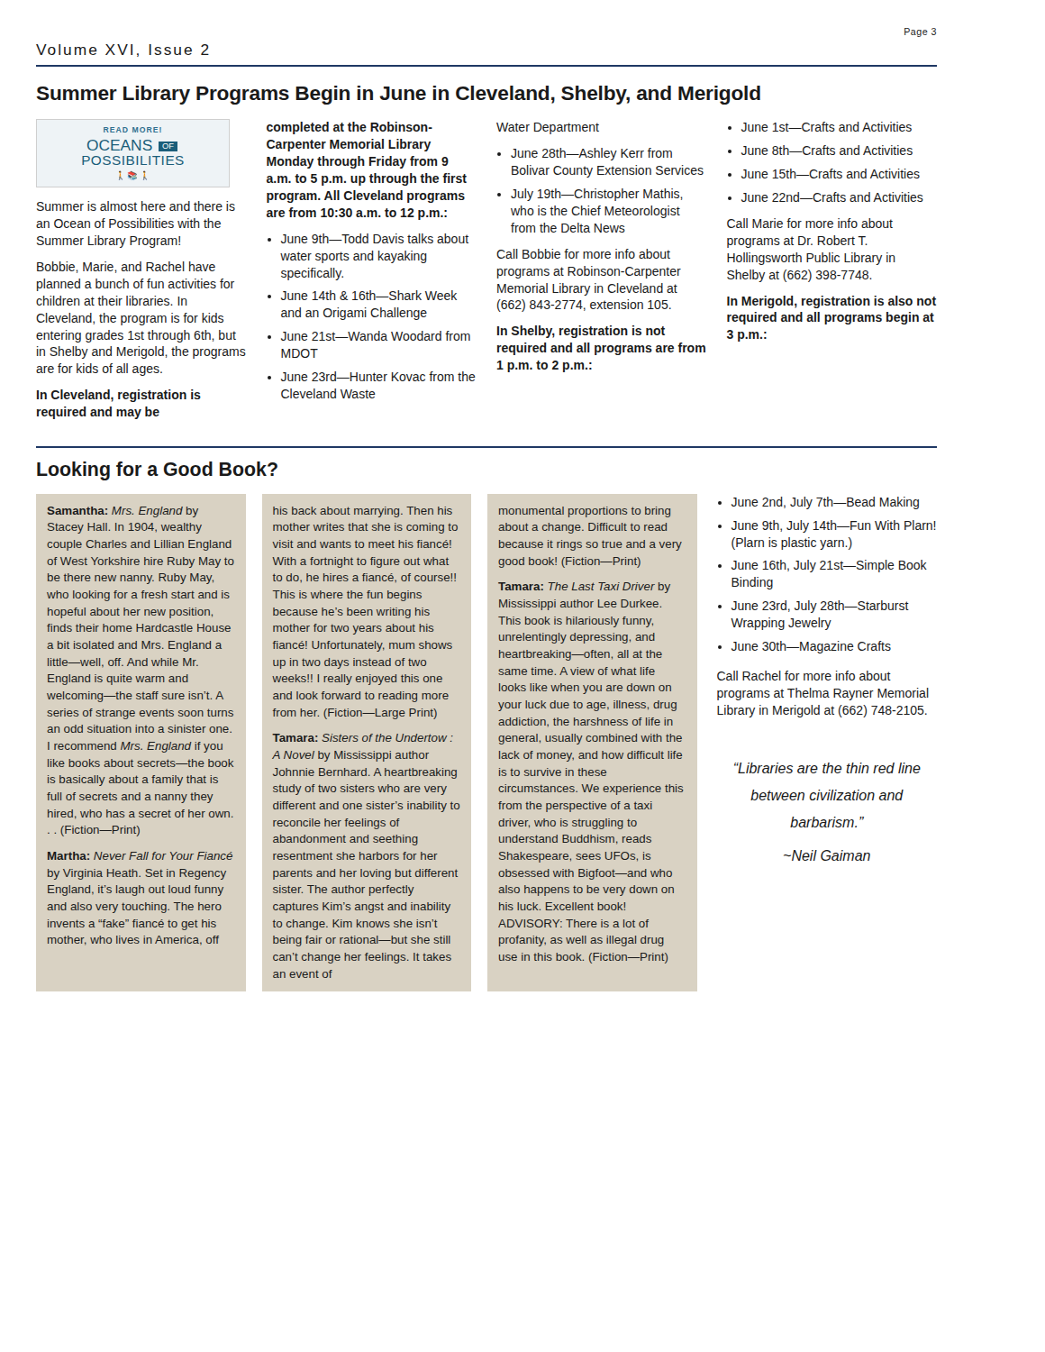Page 3
Volume XVI, Issue 2
Summer Library Programs Begin in June in Cleveland, Shelby, and Merigold
Read More!
OCEANS OF
POSSIBILITIES
🚶 📚 🚶
Summer is almost here and there is an Ocean of Possibilities with the Summer Library Program!
Bobbie, Marie, and Rachel have planned a bunch of fun activities for children at their libraries. In Cleveland, the program is for kids entering grades 1st through 6th, but in Shelby and Merigold, the programs are for kids of all ages.
In Cleveland, registration is required and may be
completed at the Robinson-Carpenter Memorial Library Monday through Friday from 9 a.m. to 5 p.m. up through the first program. All Cleveland programs are from 10:30 a.m. to 12 p.m.:
June 9th—Todd Davis talks about water sports and kayaking specifically.
June 14th & 16th—Shark Week and an Origami Challenge
June 21st—Wanda Woodard from MDOT
June 23rd—Hunter Kovac from the Cleveland Waste
Water Department
June 28th—Ashley Kerr from Bolivar County Extension Services
July 19th—Christopher Mathis, who is the Chief Meteorologist from the Delta News
Call Bobbie for more info about programs at Robinson-Carpenter Memorial Library in Cleveland at (662) 843-2774, extension 105.
In Shelby, registration is not required and all programs are from 1 p.m. to 2 p.m.:
June 1st—Crafts and Activities
June 8th—Crafts and Activities
June 15th—Crafts and Activities
June 22nd—Crafts and Activities
Call Marie for more info about programs at Dr. Robert T. Hollingsworth Public Library in Shelby at (662) 398-7748.
In Merigold, registration is also not required and all programs begin at 3 p.m.:
Looking for a Good Book?
Samantha: Mrs. England by Stacey Hall. In 1904, wealthy couple Charles and Lillian England of West Yorkshire hire Ruby May to be there new nanny. Ruby May, who looking for a fresh start and is hopeful about her new position, finds their home Hardcastle House a bit isolated and Mrs. England a little—well, off. And while Mr. England is quite warm and welcoming—the staff sure isn’t. A series of strange events soon turns an odd situation into a sinister one. I recommend Mrs. England if you like books about secrets—the book is basically about a family that is full of secrets and a nanny they hired, who has a secret of her own. . . (Fiction—Print)
Martha: Never Fall for Your Fiancé by Virginia Heath. Set in Regency England, it’s laugh out loud funny and also very touching. The hero invents a “fake” fiancé to get his mother, who lives in America, off
his back about marrying. Then his mother writes that she is coming to visit and wants to meet his fiancé! With a fortnight to figure out what to do, he hires a fiancé, of course!! This is where the fun begins because he’s been writing his mother for two years about his fiancé! Unfortunately, mum shows up in two days instead of two weeks!! I really enjoyed this one and look forward to reading more from her. (Fiction—Large Print)
Tamara: Sisters of the Undertow : A Novel by Mississippi author Johnnie Bernhard. A heartbreaking study of two sisters who are very different and one sister’s inability to reconcile her feelings of abandonment and seething resentment she harbors for her parents and her loving but different sister. The author perfectly captures Kim’s angst and inability to change. Kim knows she isn’t being fair or rational—but she still can’t change her feelings. It takes an event of
monumental proportions to bring about a change. Difficult to read because it rings so true and a very good book! (Fiction—Print)
Tamara: The Last Taxi Driver by Mississippi author Lee Durkee. This book is hilariously funny, unrelentingly depressing, and heartbreaking—often, all at the same time. A view of what life looks like when you are down on your luck due to age, illness, drug addiction, the harshness of life in general, usually combined with the lack of money, and how difficult life is to survive in these circumstances. We experience this from the perspective of a taxi driver, who is struggling to understand Buddhism, reads Shakespeare, sees UFOs, is obsessed with Bigfoot—and who also happens to be very down on his luck. Excellent book! ADVISORY: There is a lot of profanity, as well as illegal drug use in this book. (Fiction—Print)
June 2nd, July 7th—Bead Making
June 9th, July 14th—Fun With Plarn! (Plarn is plastic yarn.)
June 16th, July 21st—Simple Book Binding
June 23rd, July 28th—Starburst Wrapping Jewelry
June 30th—Magazine Crafts
Call Rachel for more info about programs at Thelma Rayner Memorial Library in Merigold at (662) 748-2105.
“Libraries are the thin red line between civilization and barbarism.” ~Neil Gaiman